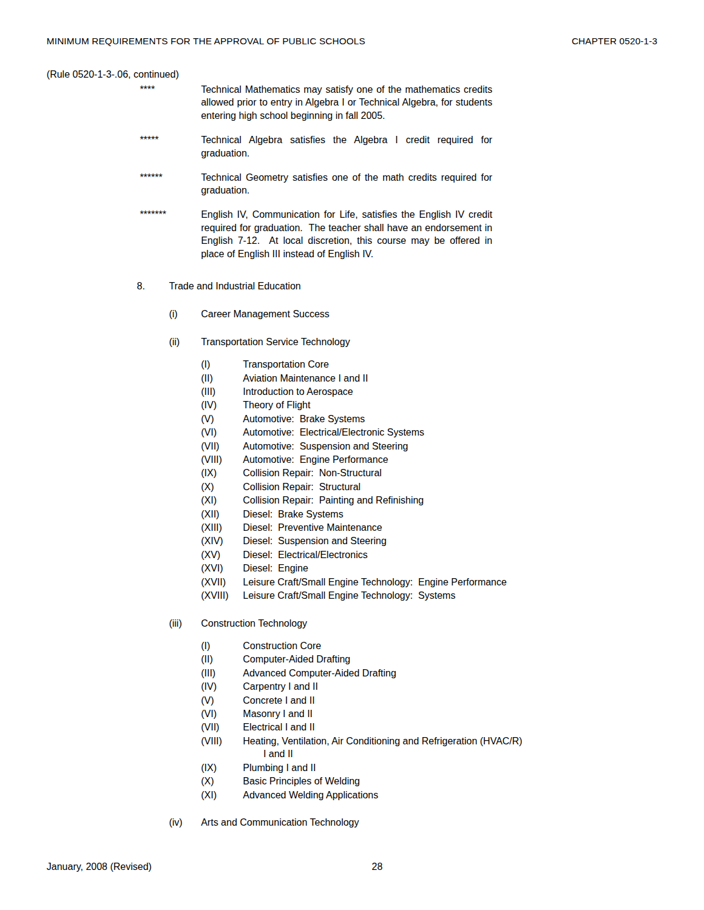MINIMUM REQUIREMENTS FOR THE APPROVAL OF PUBLIC SCHOOLS CHAPTER 0520-1-3
(Rule 0520-1-3-.06, continued)
**** Technical Mathematics may satisfy one of the mathematics credits allowed prior to entry in Algebra I or Technical Algebra, for students entering high school beginning in fall 2005.
***** Technical Algebra satisfies the Algebra I credit required for graduation.
****** Technical Geometry satisfies one of the math credits required for graduation.
******* English IV, Communication for Life, satisfies the English IV credit required for graduation. The teacher shall have an endorsement in English 7-12. At local discretion, this course may be offered in place of English III instead of English IV.
8. Trade and Industrial Education
(i) Career Management Success
(ii) Transportation Service Technology
(I) Transportation Core
(II) Aviation Maintenance I and II
(III) Introduction to Aerospace
(IV) Theory of Flight
(V) Automotive: Brake Systems
(VI) Automotive: Electrical/Electronic Systems
(VII) Automotive: Suspension and Steering
(VIII) Automotive: Engine Performance
(IX) Collision Repair: Non-Structural
(X) Collision Repair: Structural
(XI) Collision Repair: Painting and Refinishing
(XII) Diesel: Brake Systems
(XIII) Diesel: Preventive Maintenance
(XIV) Diesel: Suspension and Steering
(XV) Diesel: Electrical/Electronics
(XVI) Diesel: Engine
(XVII) Leisure Craft/Small Engine Technology: Engine Performance
(XVIII) Leisure Craft/Small Engine Technology: Systems
(iii) Construction Technology
(I) Construction Core
(II) Computer-Aided Drafting
(III) Advanced Computer-Aided Drafting
(IV) Carpentry I and II
(V) Concrete I and II
(VI) Masonry I and II
(VII) Electrical I and II
(VIII) Heating, Ventilation, Air Conditioning and Refrigeration (HVAC/R)I and II
(IX) Plumbing I and II
(X) Basic Principles of Welding
(XI) Advanced Welding Applications
(iv) Arts and Communication Technology
January, 2008 (Revised) 28